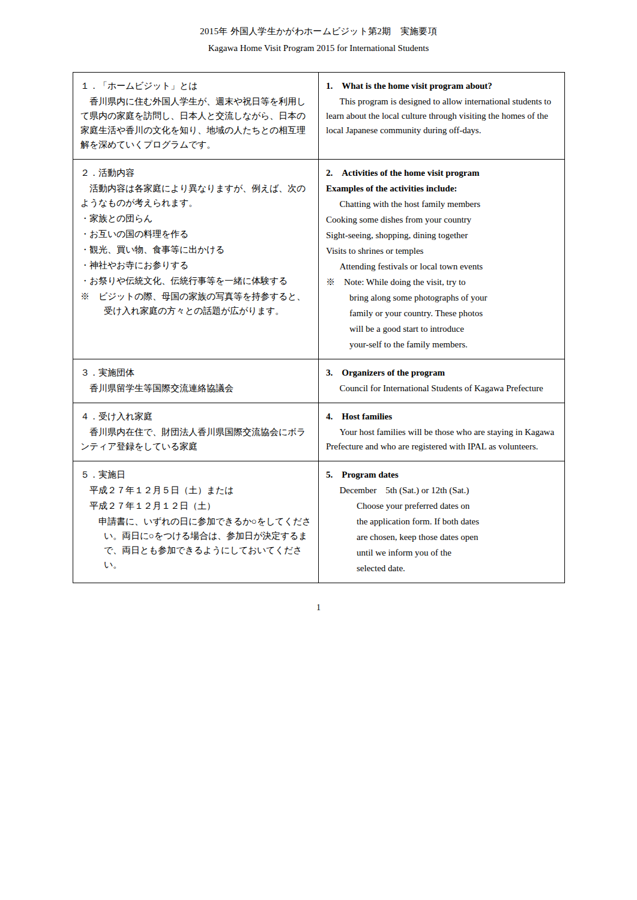2015年 外国人学生かがわホームビジット第2期　実施要項
Kagawa Home Visit Program 2015 for International Students
| １．「ホームビジット」とは 香川県内に住む外国人学生が、週末や祝日等を利用して県内の家庭を訪問し、日本人と交流しながら、日本の家庭生活や香川の文化を知り、地域の人たちとの相互理解を深めていくプログラムです。 | 1. What is the home visit program about? This program is designed to allow international students to learn about the local culture through visiting the homes of the local Japanese community during off-days. |
| ２．活動内容 活動内容は各家庭により異なりますが、例えば、次のようなものが考えられます。 ・家族との団らん ・お互いの国の料理を作る ・観光、買い物、食事等に出かける ・神社やお寺にお参りする ・お祭りや伝統文化、伝統行事等を一緒に体験する ※ ビジットの際、母国の家族の写真等を持参すると、受け入れ家庭の方々との話題が広がります。 | 2. Activities of the home visit program Examples of the activities include: Chatting with the host family members Cooking some dishes from your country Sight-seeing, shopping, dining together Visits to shrines or temples Attending festivals or local town events ※ Note: While doing the visit, try to bring along some photographs of your family or your country. These photos will be a good start to introduce your-self to the family members. |
| ３．実施団体 香川県留学生等国際交流連絡協議会 | 3. Organizers of the program Council for International Students of Kagawa Prefecture |
| ４．受け入れ家庭 香川県内在住で、財団法人香川県国際交流協会にボランティア登録をしている家庭 | 4. Host families Your host families will be those who are staying in Kagawa Prefecture and who are registered with IPAL as volunteers. |
| ５．実施日 平成２７年１２月５日（土）または 平成２７年１２月１２日（土） 申請書に、いずれの日に参加できるか○をしてください。両日に○をつける場合は、参加日が決定するまで、両日とも参加できるようにしておいてください。 | 5. Program dates December 5th (Sat.) or 12th (Sat.) Choose your preferred dates on the application form. If both dates are chosen, keep those dates open until we inform you of the selected date. |
1